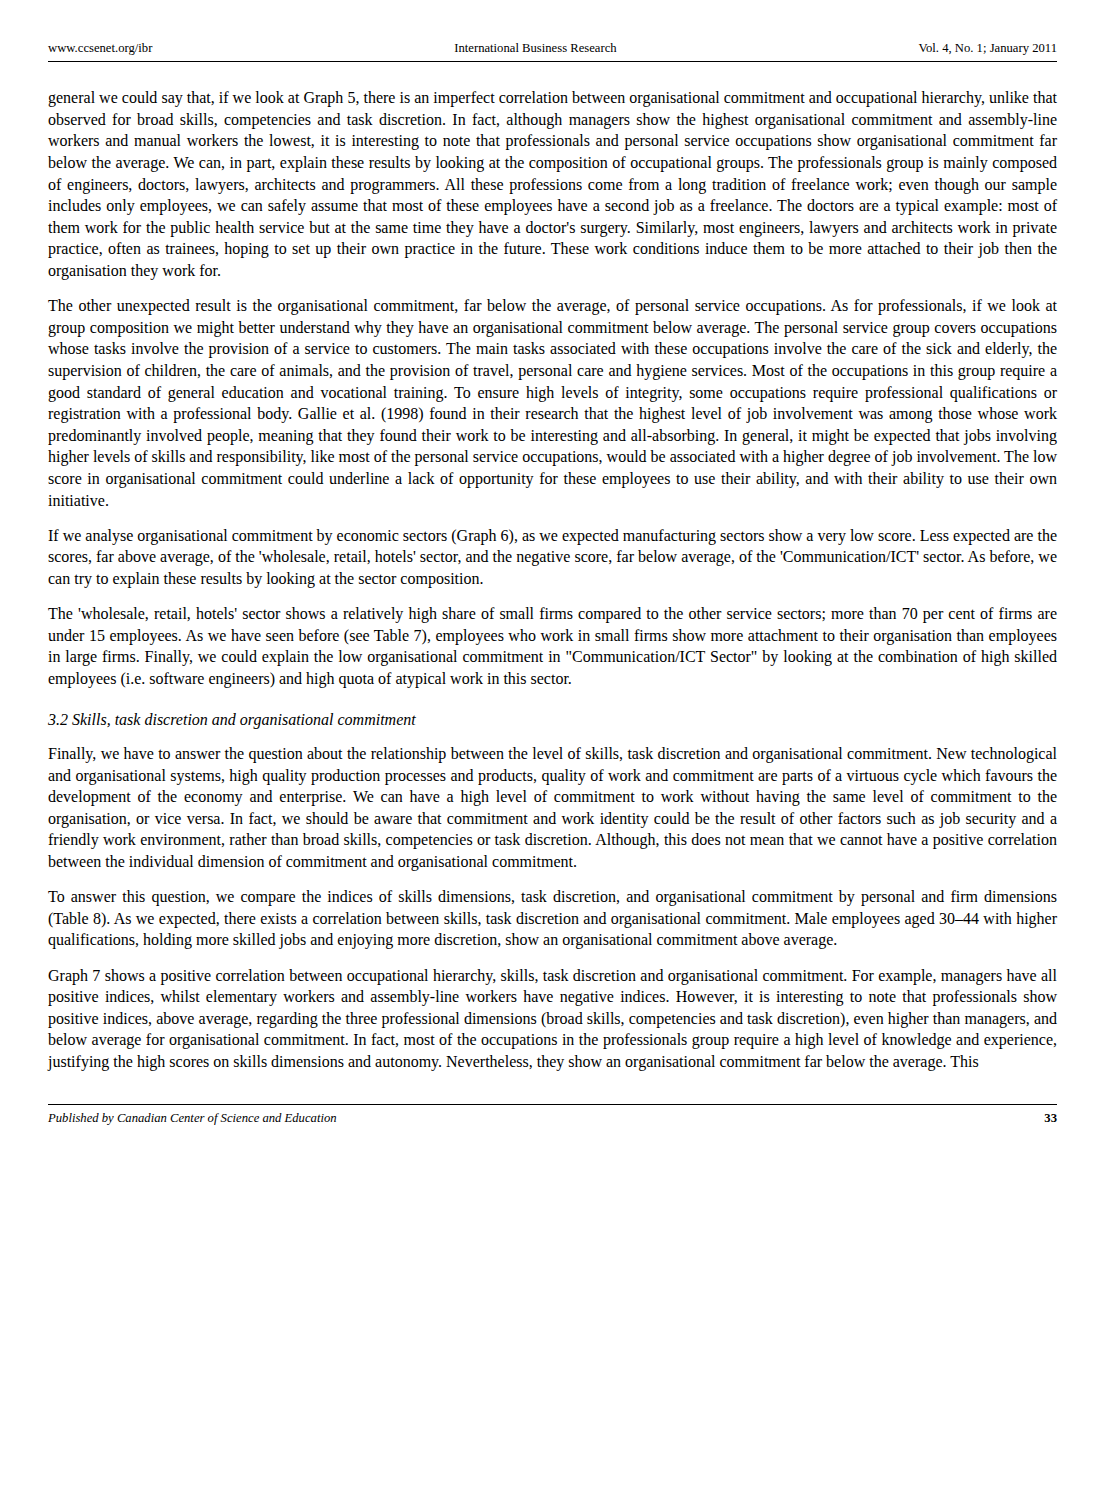www.ccsenet.org/ibr International Business Research Vol. 4, No. 1; January 2011
general we could say that, if we look at Graph 5, there is an imperfect correlation between organisational commitment and occupational hierarchy, unlike that observed for broad skills, competencies and task discretion. In fact, although managers show the highest organisational commitment and assembly-line workers and manual workers the lowest, it is interesting to note that professionals and personal service occupations show organisational commitment far below the average. We can, in part, explain these results by looking at the composition of occupational groups. The professionals group is mainly composed of engineers, doctors, lawyers, architects and programmers. All these professions come from a long tradition of freelance work; even though our sample includes only employees, we can safely assume that most of these employees have a second job as a freelance. The doctors are a typical example: most of them work for the public health service but at the same time they have a doctor's surgery. Similarly, most engineers, lawyers and architects work in private practice, often as trainees, hoping to set up their own practice in the future. These work conditions induce them to be more attached to their job then the organisation they work for.
The other unexpected result is the organisational commitment, far below the average, of personal service occupations. As for professionals, if we look at group composition we might better understand why they have an organisational commitment below average. The personal service group covers occupations whose tasks involve the provision of a service to customers. The main tasks associated with these occupations involve the care of the sick and elderly, the supervision of children, the care of animals, and the provision of travel, personal care and hygiene services. Most of the occupations in this group require a good standard of general education and vocational training. To ensure high levels of integrity, some occupations require professional qualifications or registration with a professional body. Gallie et al. (1998) found in their research that the highest level of job involvement was among those whose work predominantly involved people, meaning that they found their work to be interesting and all-absorbing. In general, it might be expected that jobs involving higher levels of skills and responsibility, like most of the personal service occupations, would be associated with a higher degree of job involvement. The low score in organisational commitment could underline a lack of opportunity for these employees to use their ability, and with their ability to use their own initiative.
If we analyse organisational commitment by economic sectors (Graph 6), as we expected manufacturing sectors show a very low score. Less expected are the scores, far above average, of the 'wholesale, retail, hotels' sector, and the negative score, far below average, of the 'Communication/ICT' sector. As before, we can try to explain these results by looking at the sector composition.
The 'wholesale, retail, hotels' sector shows a relatively high share of small firms compared to the other service sectors; more than 70 per cent of firms are under 15 employees. As we have seen before (see Table 7), employees who work in small firms show more attachment to their organisation than employees in large firms. Finally, we could explain the low organisational commitment in "Communication/ICT Sector" by looking at the combination of high skilled employees (i.e. software engineers) and high quota of atypical work in this sector.
3.2 Skills, task discretion and organisational commitment
Finally, we have to answer the question about the relationship between the level of skills, task discretion and organisational commitment. New technological and organisational systems, high quality production processes and products, quality of work and commitment are parts of a virtuous cycle which favours the development of the economy and enterprise. We can have a high level of commitment to work without having the same level of commitment to the organisation, or vice versa. In fact, we should be aware that commitment and work identity could be the result of other factors such as job security and a friendly work environment, rather than broad skills, competencies or task discretion. Although, this does not mean that we cannot have a positive correlation between the individual dimension of commitment and organisational commitment.
To answer this question, we compare the indices of skills dimensions, task discretion, and organisational commitment by personal and firm dimensions (Table 8). As we expected, there exists a correlation between skills, task discretion and organisational commitment. Male employees aged 30–44 with higher qualifications, holding more skilled jobs and enjoying more discretion, show an organisational commitment above average.
Graph 7 shows a positive correlation between occupational hierarchy, skills, task discretion and organisational commitment. For example, managers have all positive indices, whilst elementary workers and assembly-line workers have negative indices. However, it is interesting to note that professionals show positive indices, above average, regarding the three professional dimensions (broad skills, competencies and task discretion), even higher than managers, and below average for organisational commitment. In fact, most of the occupations in the professionals group require a high level of knowledge and experience, justifying the high scores on skills dimensions and autonomy. Nevertheless, they show an organisational commitment far below the average. This
Published by Canadian Center of Science and Education 33